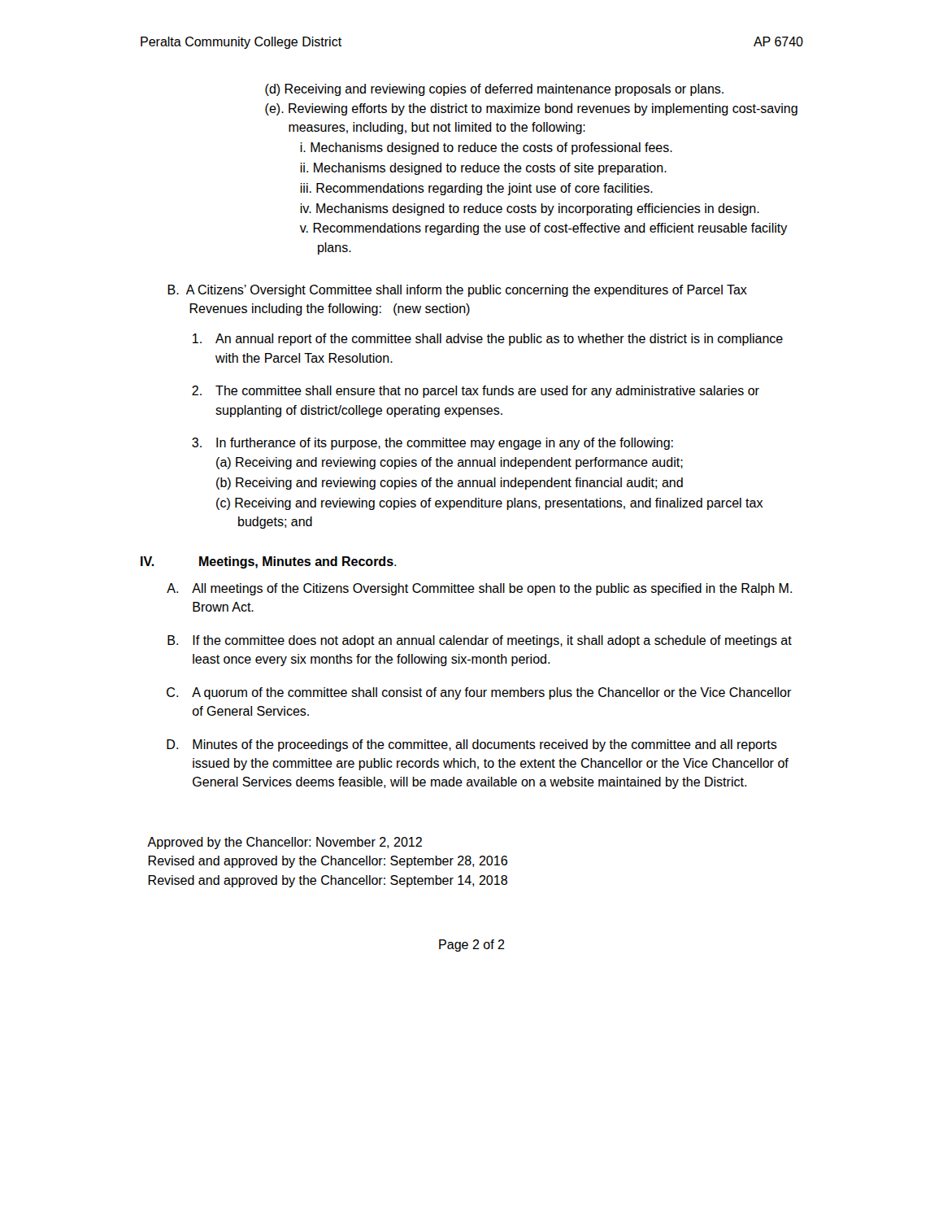Peralta Community College District AP 6740
(d) Receiving and reviewing copies of deferred maintenance proposals or plans.
(e). Reviewing efforts by the district to maximize bond revenues by implementing cost-saving measures, including, but not limited to the following:
i. Mechanisms designed to reduce the costs of professional fees.
ii. Mechanisms designed to reduce the costs of site preparation.
iii. Recommendations regarding the joint use of core facilities.
iv. Mechanisms designed to reduce costs by incorporating efficiencies in design.
v. Recommendations regarding the use of cost-effective and efficient reusable facility plans.
B. A Citizens’ Oversight Committee shall inform the public concerning the expenditures of Parcel Tax Revenues including the following: (new section)
An annual report of the committee shall advise the public as to whether the district is in compliance with the Parcel Tax Resolution.
The committee shall ensure that no parcel tax funds are used for any administrative salaries or supplanting of district/college operating expenses.
In furtherance of its purpose, the committee may engage in any of the following:
(a) Receiving and reviewing copies of the annual independent performance audit;
(b) Receiving and reviewing copies of the annual independent financial audit; and
(c) Receiving and reviewing copies of expenditure plans, presentations, and finalized parcel tax budgets; and
IV. Meetings, Minutes and Records.
All meetings of the Citizens Oversight Committee shall be open to the public as specified in the Ralph M. Brown Act.
If the committee does not adopt an annual calendar of meetings, it shall adopt a schedule of meetings at least once every six months for the following six-month period.
A quorum of the committee shall consist of any four members plus the Chancellor or the Vice Chancellor of General Services.
Minutes of the proceedings of the committee, all documents received by the committee and all reports issued by the committee are public records which, to the extent the Chancellor or the Vice Chancellor of General Services deems feasible, will be made available on a website maintained by the District.
Approved by the Chancellor: November 2, 2012
Revised and approved by the Chancellor: September 28, 2016
Revised and approved by the Chancellor: September 14, 2018
Page 2 of 2